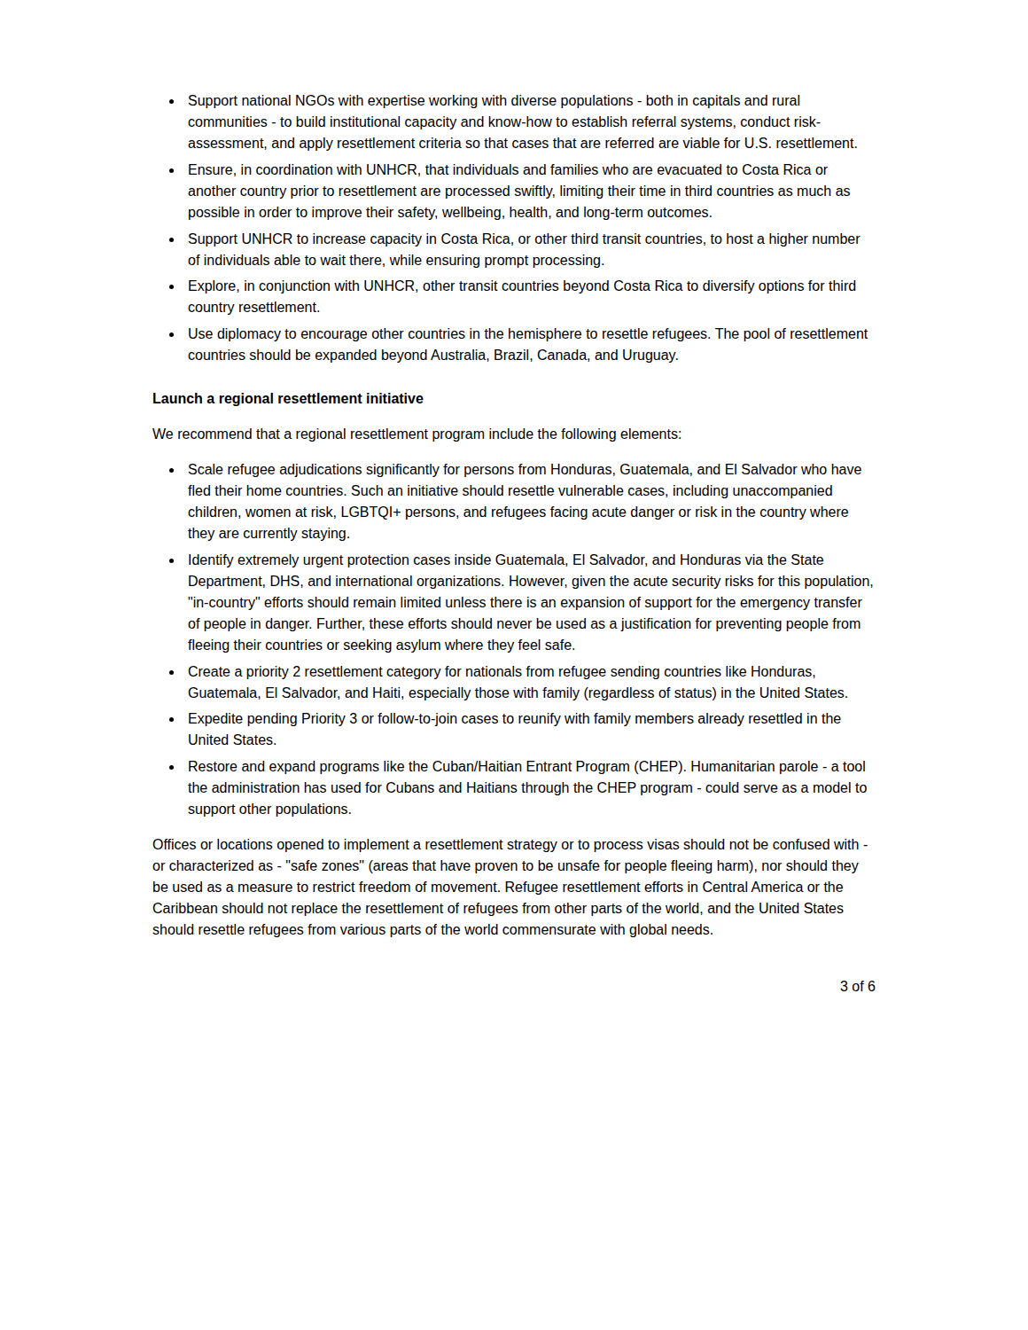Support national NGOs with expertise working with diverse populations - both in capitals and rural communities - to build institutional capacity and know-how to establish referral systems, conduct risk-assessment, and apply resettlement criteria so that cases that are referred are viable for U.S. resettlement.
Ensure, in coordination with UNHCR, that individuals and families who are evacuated to Costa Rica or another country prior to resettlement are processed swiftly, limiting their time in third countries as much as possible in order to improve their safety, wellbeing, health, and long-term outcomes.
Support UNHCR to increase capacity in Costa Rica, or other third transit countries, to host a higher number of individuals able to wait there, while ensuring prompt processing.
Explore, in conjunction with UNHCR, other transit countries beyond Costa Rica to diversify options for third country resettlement.
Use diplomacy to encourage other countries in the hemisphere to resettle refugees. The pool of resettlement countries should be expanded beyond Australia, Brazil, Canada, and Uruguay.
Launch a regional resettlement initiative
We recommend that a regional resettlement program include the following elements:
Scale refugee adjudications significantly for persons from Honduras, Guatemala, and El Salvador who have fled their home countries. Such an initiative should resettle vulnerable cases, including unaccompanied children, women at risk, LGBTQI+ persons, and refugees facing acute danger or risk in the country where they are currently staying.
Identify extremely urgent protection cases inside Guatemala, El Salvador, and Honduras via the State Department, DHS, and international organizations. However, given the acute security risks for this population, "in-country" efforts should remain limited unless there is an expansion of support for the emergency transfer of people in danger. Further, these efforts should never be used as a justification for preventing people from fleeing their countries or seeking asylum where they feel safe.
Create a priority 2 resettlement category for nationals from refugee sending countries like Honduras, Guatemala, El Salvador, and Haiti, especially those with family (regardless of status) in the United States.
Expedite pending Priority 3 or follow-to-join cases to reunify with family members already resettled in the United States.
Restore and expand programs like the Cuban/Haitian Entrant Program (CHEP). Humanitarian parole - a tool the administration has used for Cubans and Haitians through the CHEP program - could serve as a model to support other populations.
Offices or locations opened to implement a resettlement strategy or to process visas should not be confused with - or characterized as - "safe zones" (areas that have proven to be unsafe for people fleeing harm), nor should they be used as a measure to restrict freedom of movement. Refugee resettlement efforts in Central America or the Caribbean should not replace the resettlement of refugees from other parts of the world, and the United States should resettle refugees from various parts of the world commensurate with global needs.
3 of 6